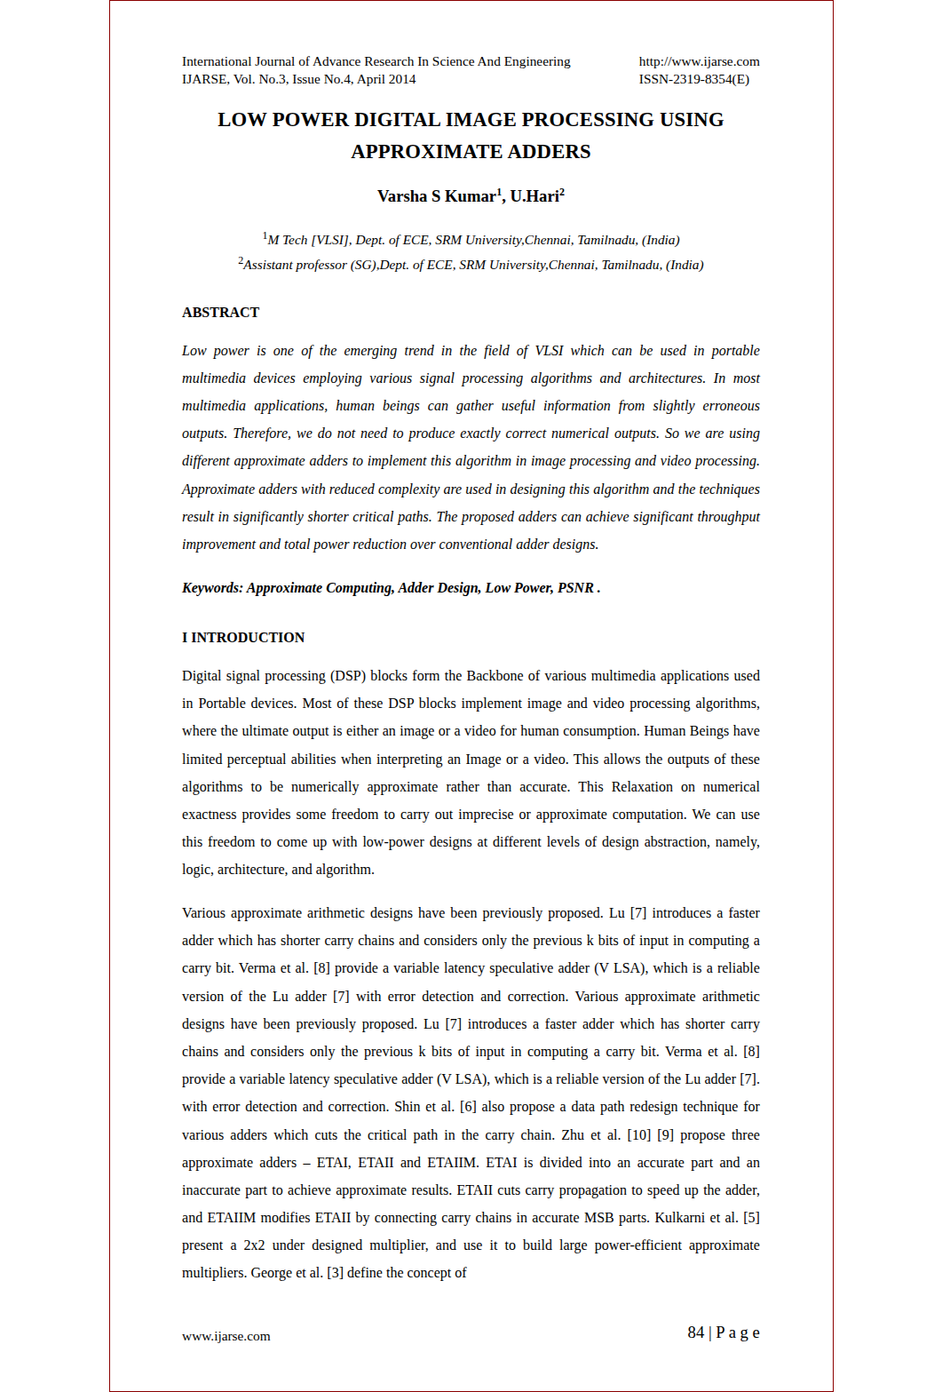International Journal of Advance Research In Science And Engineering
IJARSE, Vol. No.3, Issue No.4, April 2014
http://www.ijarse.com
ISSN-2319-8354(E)
LOW POWER DIGITAL IMAGE PROCESSING USING APPROXIMATE ADDERS
Varsha S Kumar1, U.Hari2
1M Tech [VLSI], Dept. of ECE, SRM University,Chennai, Tamilnadu, (India)
2Assistant professor (SG),Dept. of ECE, SRM University,Chennai, Tamilnadu, (India)
ABSTRACT
Low power is one of the emerging trend in the field of VLSI which can be used in portable multimedia devices employing various signal processing algorithms and architectures. In most multimedia applications, human beings can gather useful information from slightly erroneous outputs. Therefore, we do not need to produce exactly correct numerical outputs. So we are using different approximate adders to implement this algorithm in image processing and video processing. Approximate adders with reduced complexity are used in designing this algorithm and the techniques result in significantly shorter critical paths. The proposed adders can achieve significant throughput improvement and total power reduction over conventional adder designs.
Keywords: Approximate Computing, Adder Design, Low Power, PSNR .
I INTRODUCTION
Digital signal processing (DSP) blocks form the Backbone of various multimedia applications used in Portable devices. Most of these DSP blocks implement image and video processing algorithms, where the ultimate output is either an image or a video for human consumption. Human Beings have limited perceptual abilities when interpreting an Image or a video. This allows the outputs of these algorithms to be numerically approximate rather than accurate. This Relaxation on numerical exactness provides some freedom to carry out imprecise or approximate computation. We can use this freedom to come up with low-power designs at different levels of design abstraction, namely, logic, architecture, and algorithm.
Various approximate arithmetic designs have been previously proposed. Lu [7] introduces a faster adder which has shorter carry chains and considers only the previous k bits of input in computing a carry bit. Verma et al. [8] provide a variable latency speculative adder (V LSA), which is a reliable version of the Lu adder [7] with error detection and correction. Various approximate arithmetic designs have been previously proposed. Lu [7] introduces a faster adder which has shorter carry chains and considers only the previous k bits of input in computing a carry bit. Verma et al. [8] provide a variable latency speculative adder (V LSA), which is a reliable version of the Lu adder [7]. with error detection and correction. Shin et al. [6] also propose a data path redesign technique for various adders which cuts the critical path in the carry chain. Zhu et al. [10] [9] propose three approximate adders – ETAI, ETAII and ETAIIM. ETAI is divided into an accurate part and an inaccurate part to achieve approximate results. ETAII cuts carry propagation to speed up the adder, and ETAIIM modifies ETAII by connecting carry chains in accurate MSB parts. Kulkarni et al. [5] present a 2x2 under designed multiplier, and use it to build large power-efficient approximate multipliers. George et al. [3] define the concept of
www.ijarse.com
84 | P a g e